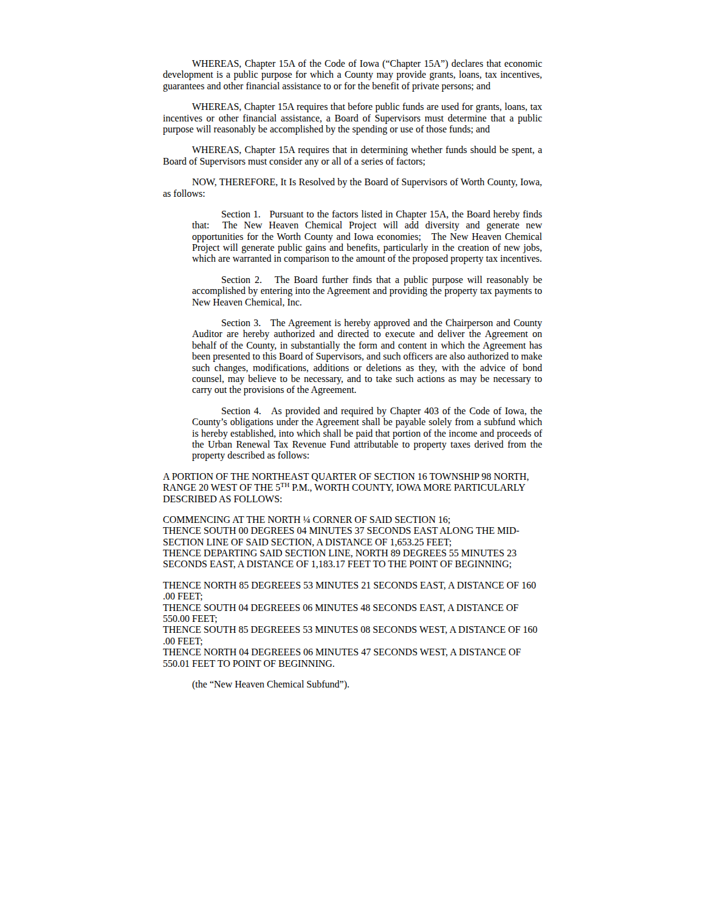WHEREAS, Chapter 15A of the Code of Iowa (“Chapter 15A”) declares that economic development is a public purpose for which a County may provide grants, loans, tax incentives, guarantees and other financial assistance to or for the benefit of private persons; and
WHEREAS, Chapter 15A requires that before public funds are used for grants, loans, tax incentives or other financial assistance, a Board of Supervisors must determine that a public purpose will reasonably be accomplished by the spending or use of those funds; and
WHEREAS, Chapter 15A requires that in determining whether funds should be spent, a Board of Supervisors must consider any or all of a series of factors;
NOW, THEREFORE, It Is Resolved by the Board of Supervisors of Worth County, Iowa, as follows:
Section 1. Pursuant to the factors listed in Chapter 15A, the Board hereby finds that: The New Heaven Chemical Project will add diversity and generate new opportunities for the Worth County and Iowa economies; The New Heaven Chemical Project will generate public gains and benefits, particularly in the creation of new jobs, which are warranted in comparison to the amount of the proposed property tax incentives.
Section 2. The Board further finds that a public purpose will reasonably be accomplished by entering into the Agreement and providing the property tax payments to New Heaven Chemical, Inc.
Section 3. The Agreement is hereby approved and the Chairperson and County Auditor are hereby authorized and directed to execute and deliver the Agreement on behalf of the County, in substantially the form and content in which the Agreement has been presented to this Board of Supervisors, and such officers are also authorized to make such changes, modifications, additions or deletions as they, with the advice of bond counsel, may believe to be necessary, and to take such actions as may be necessary to carry out the provisions of the Agreement.
Section 4. As provided and required by Chapter 403 of the Code of Iowa, the County’s obligations under the Agreement shall be payable solely from a subfund which is hereby established, into which shall be paid that portion of the income and proceeds of the Urban Renewal Tax Revenue Fund attributable to property taxes derived from the property described as follows:
A PORTION OF THE NORTHEAST QUARTER OF SECTION 16 TOWNSHIP 98 NORTH, RANGE 20 WEST OF THE 5TH P.M., WORTH COUNTY, IOWA MORE PARTICULARLY DESCRIBED AS FOLLOWS:
COMMENCING AT THE NORTH ¼ CORNER OF SAID SECTION 16;
THENCE SOUTH 00 DEGREES 04 MINUTES 37 SECONDS EAST ALONG THE MID-SECTION LINE OF SAID SECTION, A DISTANCE OF 1,653.25 FEET;
THENCE DEPARTING SAID SECTION LINE, NORTH 89 DEGREES 55 MINUTES 23 SECONDS EAST, A DISTANCE OF 1,183.17 FEET TO THE POINT OF BEGINNING;
THENCE NORTH 85 DEGREEES 53 MINUTES 21 SECONDS EAST, A DISTANCE OF 160 .00 FEET;
THENCE SOUTH 04 DEGREEES 06 MINUTES 48 SECONDS EAST, A DISTANCE OF 550.00 FEET;
THENCE SOUTH 85 DEGREEES 53 MINUTES 08 SECONDS WEST, A DISTANCE OF 160 .00 FEET;
THENCE NORTH 04 DEGREEES 06 MINUTES 47 SECONDS WEST, A DISTANCE OF 550.01 FEET TO POINT OF BEGINNING.
(the “New Heaven Chemical Subfund”).